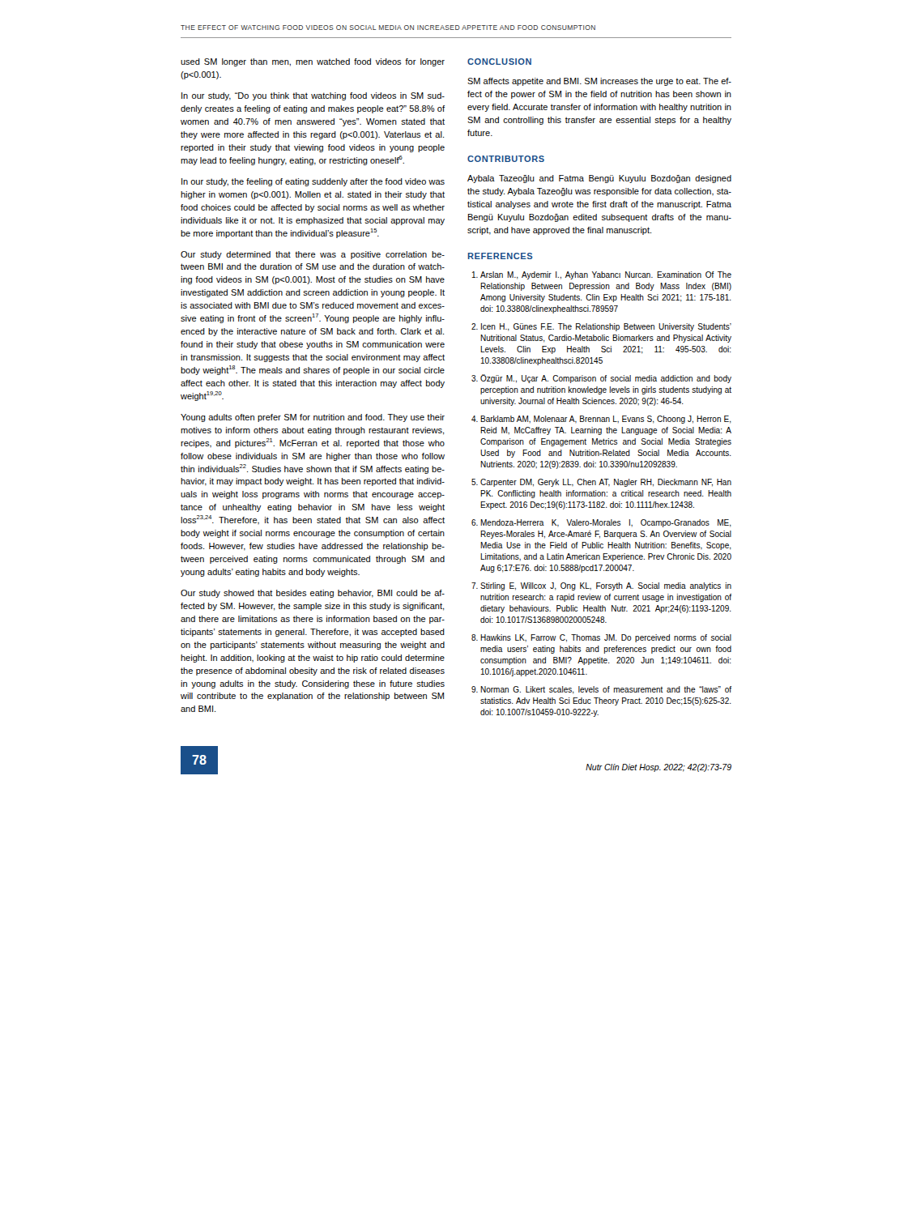The effect of watching food videos on social media on increased appetite and food consumption
used SM longer than men, men watched food videos for longer (p<0.001).
In our study, “Do you think that watching food videos in SM suddenly creates a feeling of eating and makes people eat?” 58.8% of women and 40.7% of men answered “yes”. Women stated that they were more affected in this regard (p<0.001). Vaterlaus et al. reported in their study that viewing food videos in young people may lead to feeling hungry, eating, or restricting oneself6.
In our study, the feeling of eating suddenly after the food video was higher in women (p<0.001). Mollen et al. stated in their study that food choices could be affected by social norms as well as whether individuals like it or not. It is emphasized that social approval may be more important than the individual’s pleasure15.
Our study determined that there was a positive correlation between BMI and the duration of SM use and the duration of watching food videos in SM (p<0.001). Most of the studies on SM have investigated SM addiction and screen addiction in young people. It is associated with BMI due to SM’s reduced movement and excessive eating in front of the screen17. Young people are highly influenced by the interactive nature of SM back and forth. Clark et al. found in their study that obese youths in SM communication were in transmission. It suggests that the social environment may affect body weight18. The meals and shares of people in our social circle affect each other. It is stated that this interaction may affect body weight19,20.
Young adults often prefer SM for nutrition and food. They use their motives to inform others about eating through restaurant reviews, recipes, and pictures21. McFerran et al. reported that those who follow obese individuals in SM are higher than those who follow thin individuals22. Studies have shown that if SM affects eating behavior, it may impact body weight. It has been reported that individuals in weight loss programs with norms that encourage acceptance of unhealthy eating behavior in SM have less weight loss23,24. Therefore, it has been stated that SM can also affect body weight if social norms encourage the consumption of certain foods. However, few studies have addressed the relationship between perceived eating norms communicated through SM and young adults’ eating habits and body weights.
Our study showed that besides eating behavior, BMI could be affected by SM. However, the sample size in this study is significant, and there are limitations as there is information based on the participants’ statements in general. Therefore, it was accepted based on the participants’ statements without measuring the weight and height. In addition, looking at the waist to hip ratio could determine the presence of abdominal obesity and the risk of related diseases in young adults in the study. Considering these in future studies will contribute to the explanation of the relationship between SM and BMI.
CONCLUSION
SM affects appetite and BMI. SM increases the urge to eat. The effect of the power of SM in the field of nutrition has been shown in every field. Accurate transfer of information with healthy nutrition in SM and controlling this transfer are essential steps for a healthy future.
CONTRIBUTORS
Aybala Tazeoğlu and Fatma Bengü Kuyulu Bozdoğan designed the study. Aybala Tazeoğlu was responsible for data collection, statistical analyses and wrote the first draft of the manuscript. Fatma Bengü Kuyulu Bozdoğan edited subsequent drafts of the manuscript, and have approved the final manuscript.
REFERENCES
Arslan M., Aydemir I., Ayhan Yabancı Nurcan. Examination Of The Relationship Between Depression and Body Mass Index (BMI) Among University Students. Clin Exp Health Sci 2021; 11: 175-181. doi: 10.33808/clinexphealthsci.789597
Icen H., Günes F.E. The Relationship Between University Students’ Nutritional Status, Cardio-Metabolic Biomarkers and Physical Activity Levels. Clin Exp Health Sci 2021; 11: 495-503. doi: 10.33808/clinexphealthsci.820145
Özgür M., Uçar A. Comparison of social media addiction and body perception and nutrition knowledge levels in girls students studying at university. Journal of Health Sciences. 2020; 9(2): 46-54.
Barklamb AM, Molenaar A, Brennan L, Evans S, Choong J, Herron E, Reid M, McCaffrey TA. Learning the Language of Social Media: A Comparison of Engagement Metrics and Social Media Strategies Used by Food and Nutrition-Related Social Media Accounts. Nutrients. 2020; 12(9):2839. doi: 10.3390/nu12092839.
Carpenter DM, Geryk LL, Chen AT, Nagler RH, Dieckmann NF, Han PK. Conflicting health information: a critical research need. Health Expect. 2016 Dec;19(6):1173-1182. doi: 10.1111/hex.12438.
Mendoza-Herrera K, Valero-Morales I, Ocampo-Granados ME, Reyes-Morales H, Arce-Amaré F, Barquera S. An Overview of Social Media Use in the Field of Public Health Nutrition: Benefits, Scope, Limitations, and a Latin American Experience. Prev Chronic Dis. 2020 Aug 6;17:E76. doi: 10.5888/pcd17.200047.
Stirling E, Willcox J, Ong KL, Forsyth A. Social media analytics in nutrition research: a rapid review of current usage in investigation of dietary behaviours. Public Health Nutr. 2021 Apr;24(6):1193-1209. doi: 10.1017/S1368980020005248.
Hawkins LK, Farrow C, Thomas JM. Do perceived norms of social media users’ eating habits and preferences predict our own food consumption and BMI? Appetite. 2020 Jun 1;149:104611. doi: 10.1016/j.appet.2020.104611.
Norman G. Likert scales, levels of measurement and the “laws” of statistics. Adv Health Sci Educ Theory Pract. 2010 Dec;15(5):625-32. doi: 10.1007/s10459-010-9222-y.
78
Nutr Clín Diet Hosp. 2022; 42(2):73-79